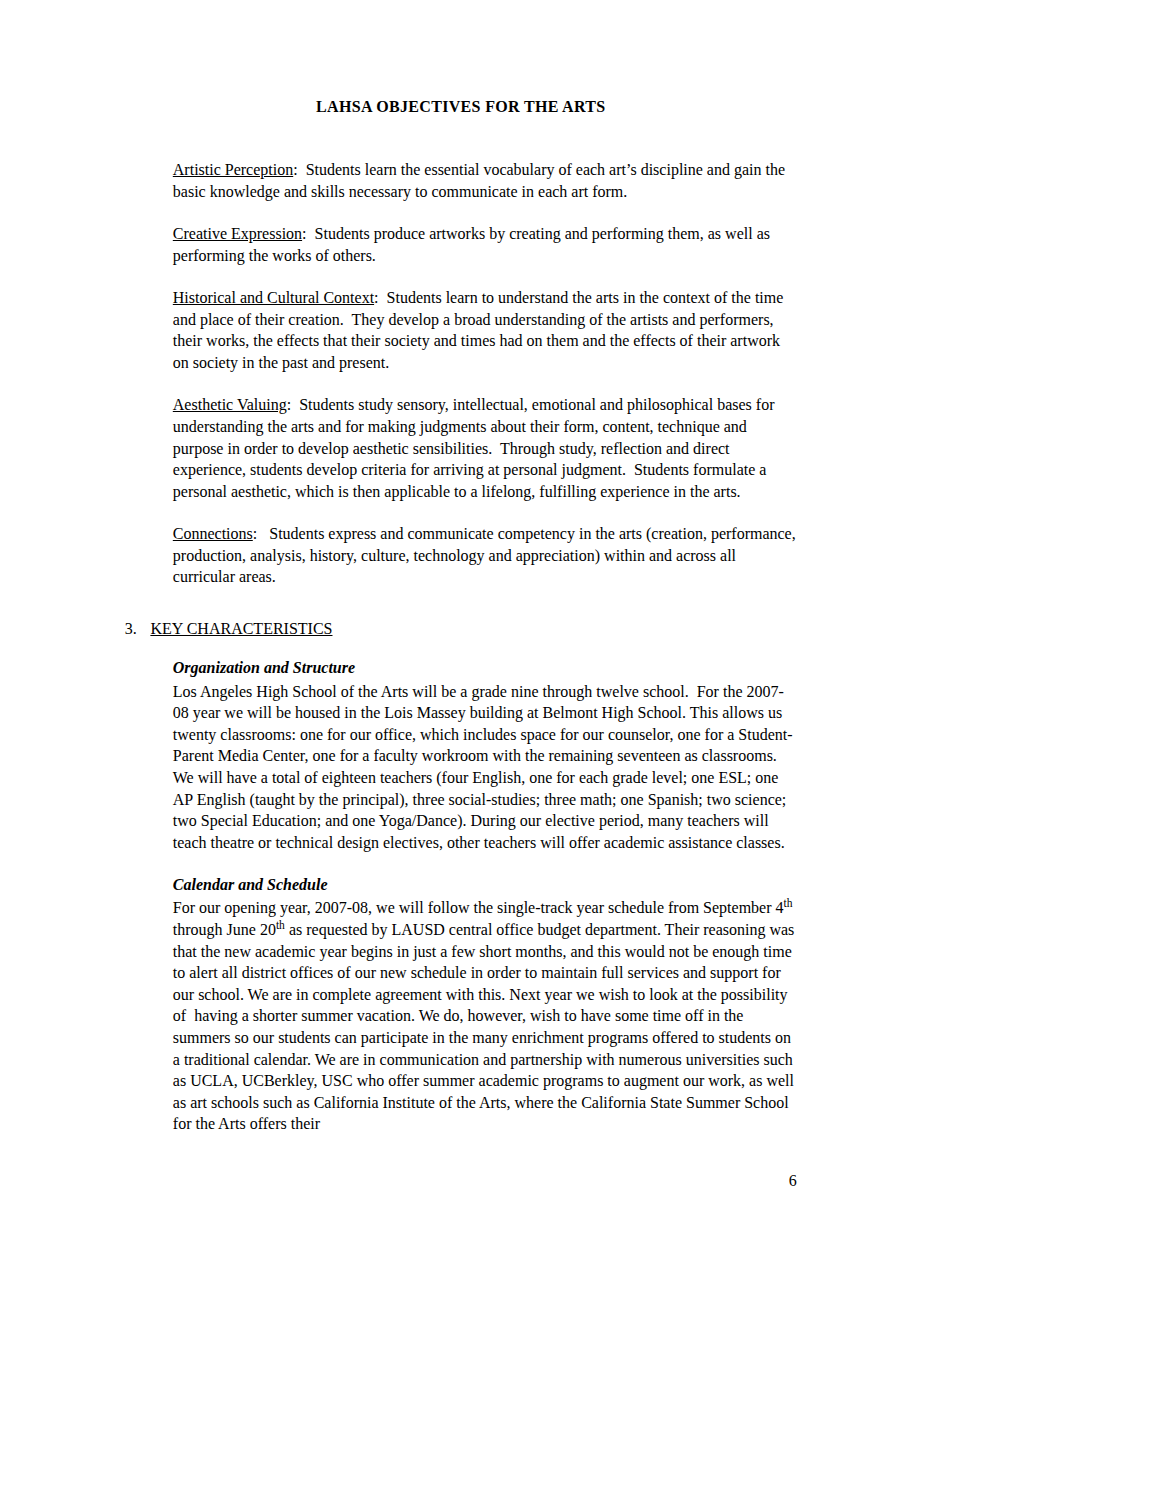LAHSA OBJECTIVES FOR THE ARTS
Artistic Perception: Students learn the essential vocabulary of each art’s discipline and gain the basic knowledge and skills necessary to communicate in each art form.
Creative Expression: Students produce artworks by creating and performing them, as well as performing the works of others.
Historical and Cultural Context: Students learn to understand the arts in the context of the time and place of their creation. They develop a broad understanding of the artists and performers, their works, the effects that their society and times had on them and the effects of their artwork on society in the past and present.
Aesthetic Valuing: Students study sensory, intellectual, emotional and philosophical bases for understanding the arts and for making judgments about their form, content, technique and purpose in order to develop aesthetic sensibilities. Through study, reflection and direct experience, students develop criteria for arriving at personal judgment. Students formulate a personal aesthetic, which is then applicable to a lifelong, fulfilling experience in the arts.
Connections: Students express and communicate competency in the arts (creation, performance, production, analysis, history, culture, technology and appreciation) within and across all curricular areas.
3. KEY CHARACTERISTICS
Organization and Structure
Los Angeles High School of the Arts will be a grade nine through twelve school. For the 2007-08 year we will be housed in the Lois Massey building at Belmont High School. This allows us twenty classrooms: one for our office, which includes space for our counselor, one for a Student-Parent Media Center, one for a faculty workroom with the remaining seventeen as classrooms. We will have a total of eighteen teachers (four English, one for each grade level; one ESL; one AP English (taught by the principal), three social-studies; three math; one Spanish; two science; two Special Education; and one Yoga/Dance). During our elective period, many teachers will teach theatre or technical design electives, other teachers will offer academic assistance classes.
Calendar and Schedule
For our opening year, 2007-08, we will follow the single-track year schedule from September 4th through June 20th as requested by LAUSD central office budget department. Their reasoning was that the new academic year begins in just a few short months, and this would not be enough time to alert all district offices of our new schedule in order to maintain full services and support for our school. We are in complete agreement with this. Next year we wish to look at the possibility of having a shorter summer vacation. We do, however, wish to have some time off in the summers so our students can participate in the many enrichment programs offered to students on a traditional calendar. We are in communication and partnership with numerous universities such as UCLA, UCBerkley, USC who offer summer academic programs to augment our work, as well as art schools such as California Institute of the Arts, where the California State Summer School for the Arts offers their
6